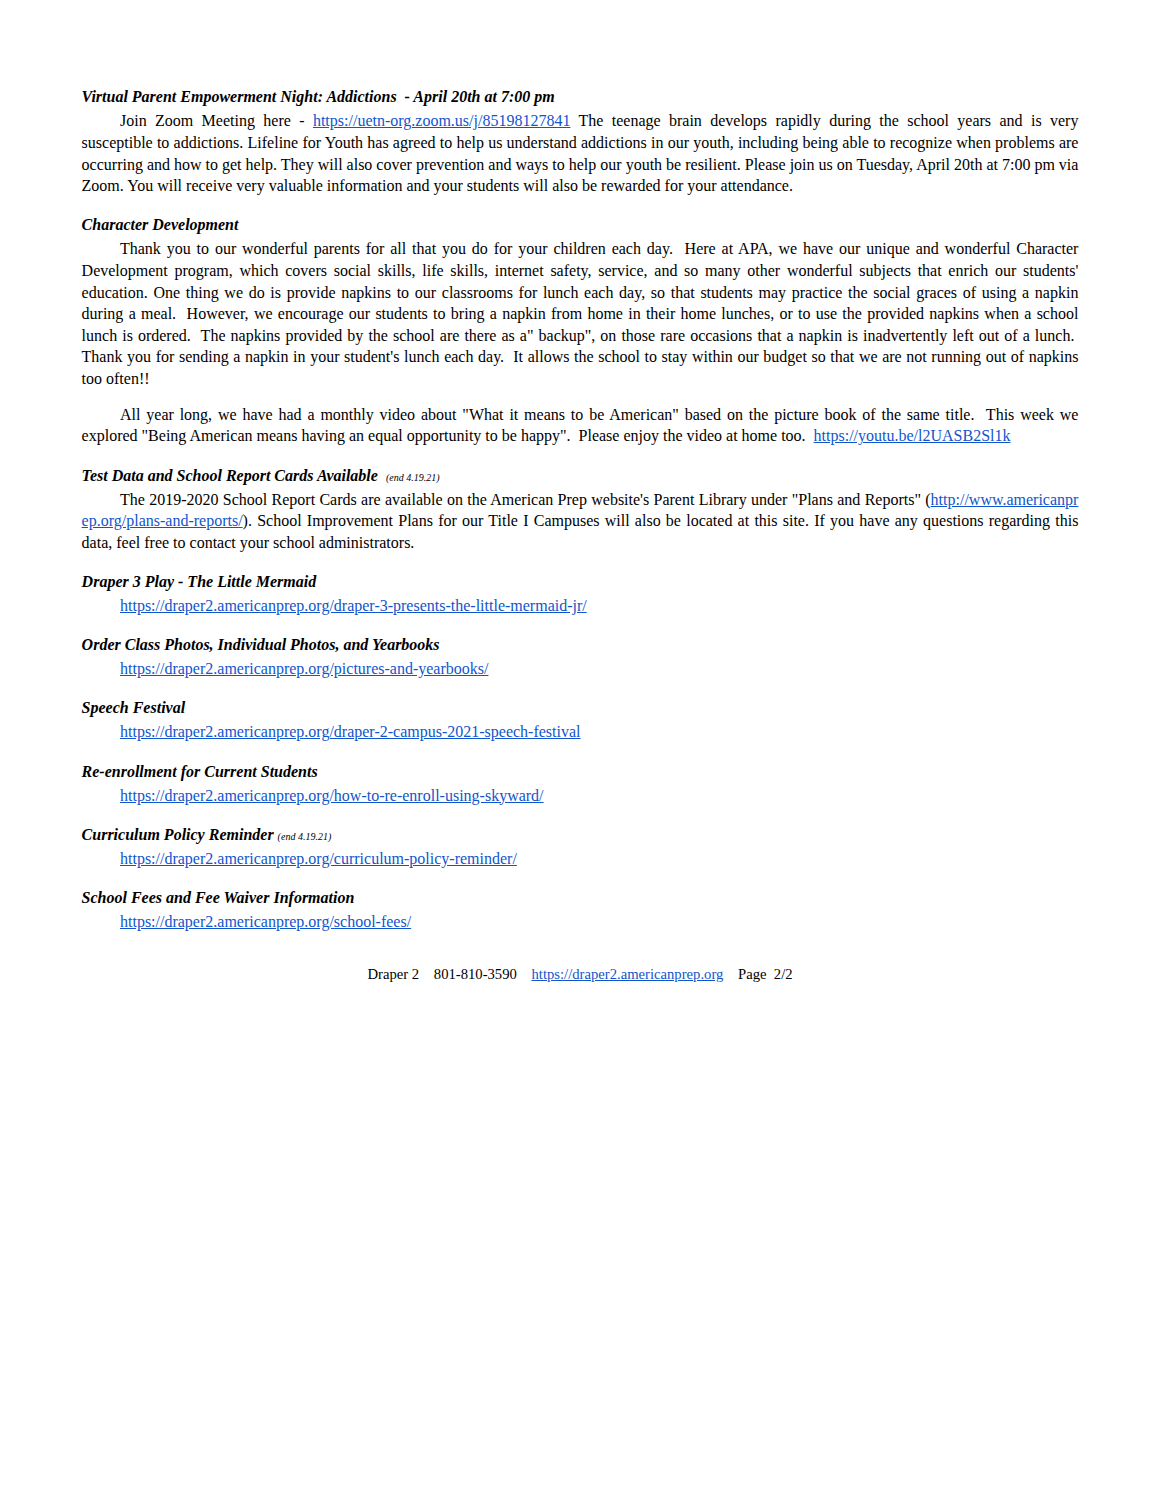Virtual Parent Empowerment Night: Addictions - April 20th at 7:00 pm
Join Zoom Meeting here - https://uetn-org.zoom.us/j/85198127841 The teenage brain develops rapidly during the school years and is very susceptible to addictions. Lifeline for Youth has agreed to help us understand addictions in our youth, including being able to recognize when problems are occurring and how to get help. They will also cover prevention and ways to help our youth be resilient. Please join us on Tuesday, April 20th at 7:00 pm via Zoom. You will receive very valuable information and your students will also be rewarded for your attendance.
Character Development
Thank you to our wonderful parents for all that you do for your children each day. Here at APA, we have our unique and wonderful Character Development program, which covers social skills, life skills, internet safety, service, and so many other wonderful subjects that enrich our students' education. One thing we do is provide napkins to our classrooms for lunch each day, so that students may practice the social graces of using a napkin during a meal. However, we encourage our students to bring a napkin from home in their home lunches, or to use the provided napkins when a school lunch is ordered. The napkins provided by the school are there as a" backup", on those rare occasions that a napkin is inadvertently left out of a lunch. Thank you for sending a napkin in your student's lunch each day. It allows the school to stay within our budget so that we are not running out of napkins too often!!
All year long, we have had a monthly video about "What it means to be American" based on the picture book of the same title. This week we explored "Being American means having an equal opportunity to be happy". Please enjoy the video at home too. https://youtu.be/l2UASB2Sl1k
Test Data and School Report Cards Available (end 4.19.21)
The 2019-2020 School Report Cards are available on the American Prep website's Parent Library under "Plans and Reports" (http://www.americanprep.org/plans-and-reports/). School Improvement Plans for our Title I Campuses will also be located at this site. If you have any questions regarding this data, feel free to contact your school administrators.
Draper 3 Play - The Little Mermaid
https://draper2.americanprep.org/draper-3-presents-the-little-mermaid-jr/
Order Class Photos, Individual Photos, and Yearbooks
https://draper2.americanprep.org/pictures-and-yearbooks/
Speech Festival
https://draper2.americanprep.org/draper-2-campus-2021-speech-festival
Re-enrollment for Current Students
https://draper2.americanprep.org/how-to-re-enroll-using-skyward/
Curriculum Policy Reminder (end 4.19.21)
https://draper2.americanprep.org/curriculum-policy-reminder/
School Fees and Fee Waiver Information
https://draper2.americanprep.org/school-fees/
Draper 2 801-810-3590 https://draper2.americanprep.org Page 2/2